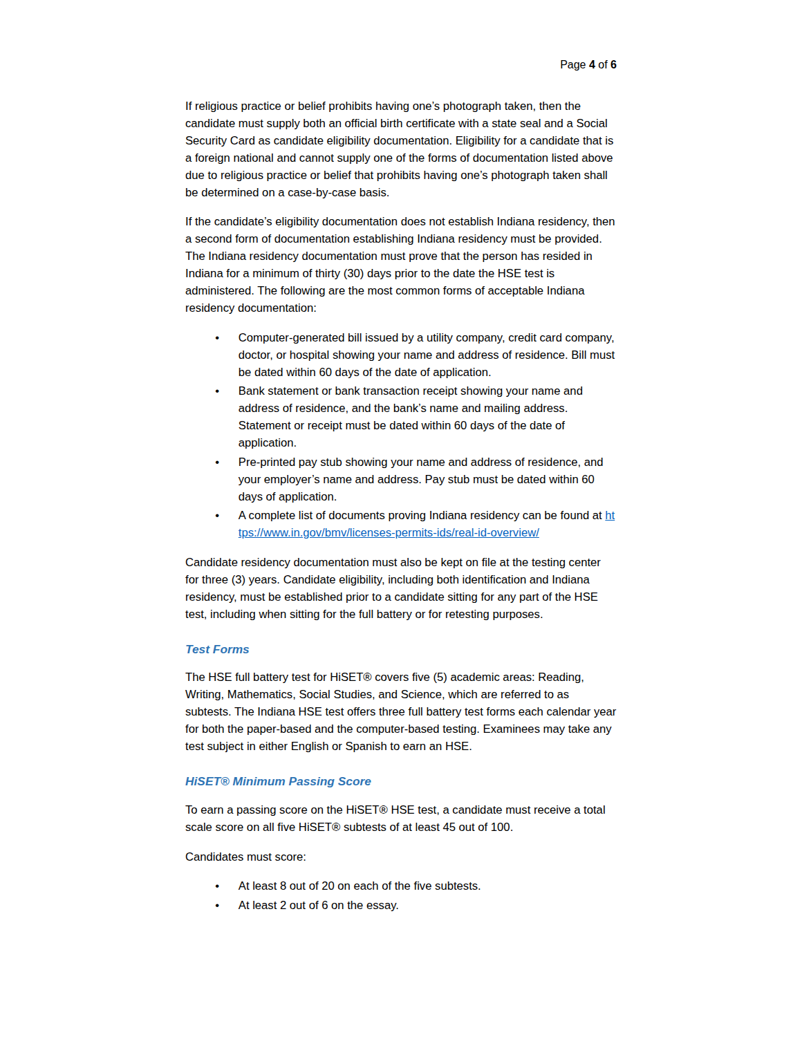Page 4 of 6
If religious practice or belief prohibits having one’s photograph taken, then the candidate must supply both an official birth certificate with a state seal and a Social Security Card as candidate eligibility documentation. Eligibility for a candidate that is a foreign national and cannot supply one of the forms of documentation listed above due to religious practice or belief that prohibits having one’s photograph taken shall be determined on a case-by-case basis.
If the candidate’s eligibility documentation does not establish Indiana residency, then a second form of documentation establishing Indiana residency must be provided. The Indiana residency documentation must prove that the person has resided in Indiana for a minimum of thirty (30) days prior to the date the HSE test is administered. The following are the most common forms of acceptable Indiana residency documentation:
Computer-generated bill issued by a utility company, credit card company, doctor, or hospital showing your name and address of residence. Bill must be dated within 60 days of the date of application.
Bank statement or bank transaction receipt showing your name and address of residence, and the bank’s name and mailing address. Statement or receipt must be dated within 60 days of the date of application.
Pre-printed pay stub showing your name and address of residence, and your employer’s name and address. Pay stub must be dated within 60 days of application.
A complete list of documents proving Indiana residency can be found at https://www.in.gov/bmv/licenses-permits-ids/real-id-overview/
Candidate residency documentation must also be kept on file at the testing center for three (3) years. Candidate eligibility, including both identification and Indiana residency, must be established prior to a candidate sitting for any part of the HSE test, including when sitting for the full battery or for retesting purposes.
Test Forms
The HSE full battery test for HiSET® covers five (5) academic areas: Reading, Writing, Mathematics, Social Studies, and Science, which are referred to as subtests. The Indiana HSE test offers three full battery test forms each calendar year for both the paper-based and the computer-based testing. Examinees may take any test subject in either English or Spanish to earn an HSE.
HiSET® Minimum Passing Score
To earn a passing score on the HiSET® HSE test, a candidate must receive a total scale score on all five HiSET® subtests of at least 45 out of 100.
Candidates must score:
At least 8 out of 20 on each of the five subtests.
At least 2 out of 6 on the essay.